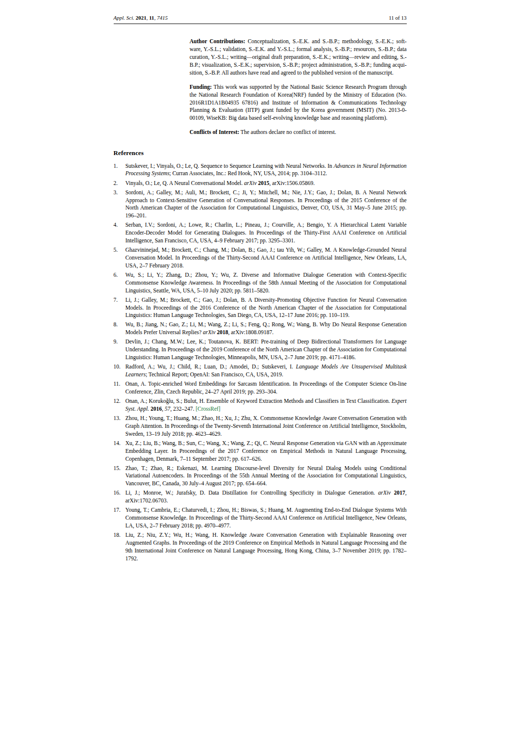Appl. Sci. 2021, 11, 7415
11 of 13
Author Contributions: Conceptualization, S.-E.K. and S.-B.P.; methodology, S.-E.K.; software, Y.-S.L.; validation, S.-E.K. and Y.-S.L.; formal analysis, S.-B.P.; resources, S.-B.P.; data curation, Y.-S.L.; writing—original draft preparation, S.-E.K.; writing—review and editing, S.-B.P.; visualization, S.-E.K.; supervision, S.-B.P.; project administration, S.-B.P.; funding acquisition, S.-B.P. All authors have read and agreed to the published version of the manuscript.
Funding: This work was supported by the National Basic Science Research Program through the National Research Foundation of Korea(NRF) funded by the Ministry of Education (No. 2016R1D1A1B04935 67816) and Institute of Information & Communications Technology Planning & Evaluation (IITP) grant funded by the Korea government (MSIT) (No. 2013-0-00109, WiseKB: Big data based self-evolving knowledge base and reasoning platform).
Conflicts of Interest: The authors declare no conflict of interest.
References
Sutskever, I.; Vinyals, O.; Le, Q. Sequence to Sequence Learning with Neural Networks. In Advances in Neural Information Processing Systems; Curran Associates, Inc.: Red Hook, NY, USA, 2014; pp. 3104–3112.
Vinyals, O.; Le, Q. A Neural Conversational Model. arXiv 2015, arXiv:1506.05869.
Sordoni, A.; Galley, M.; Auli, M.; Brockett, C.; Ji, Y.; Mitchell, M.; Nie, J.Y.; Gao, J.; Dolan, B. A Neural Network Approach to Context-Sensitive Generation of Conversational Responses. In Proceedings of the 2015 Conference of the North American Chapter of the Association for Computational Linguistics, Denver, CO, USA, 31 May–5 June 2015; pp. 196–201.
Serban, I.V.; Sordoni, A.; Lowe, R.; Charlin, L.; Pineau, J.; Courville, A.; Bengio, Y. A Hierarchical Latent Variable Encoder-Decoder Model for Generating Dialogues. In Proceedings of the Thirty-First AAAI Conference on Artificial Intelligence, San Francisco, CA, USA, 4–9 February 2017; pp. 3295–3301.
Ghazvininejad, M.; Brockett, C.; Chang, M.; Dolan, B.; Gao, J.; tau Yih, W.; Galley, M. A Knowledge-Grounded Neural Conversation Model. In Proceedings of the Thirty-Second AAAI Conference on Artificial Intelligence, New Orleans, LA, USA, 2–7 February 2018.
Wu, S.; Li, Y.; Zhang, D.; Zhou, Y.; Wu, Z. Diverse and Informative Dialogue Generation with Context-Specific Commonsense Knowledge Awareness. In Proceedings of the 58th Annual Meeting of the Association for Computational Linguistics, Seattle, WA, USA, 5–10 July 2020; pp. 5811–5820.
Li, J.; Galley, M.; Brockett, C.; Gao, J.; Dolan, B. A Diversity-Promoting Objective Function for Neural Conversation Models. In Proceedings of the 2016 Conference of the North American Chapter of the Association for Computational Linguistics: Human Language Technologies, San Diego, CA, USA, 12–17 June 2016; pp. 110–119.
Wu, B.; Jiang, N.; Gao, Z.; Li, M.; Wang, Z.; Li, S.; Feng, Q.; Rong, W.; Wang, B. Why Do Neural Response Generation Models Prefer Universal Replies? arXiv 2018, arXiv:1808.09187.
Devlin, J.; Chang, M.W.; Lee, K.; Toutanova, K. BERT: Pre-training of Deep Bidirectional Transformers for Language Understanding. In Proceedings of the 2019 Conference of the North American Chapter of the Association for Computational Linguistics: Human Language Technologies, Minneapolis, MN, USA, 2–7 June 2019; pp. 4171–4186.
Radford, A.; Wu, J.; Child, R.; Luan, D.; Amodei, D.; Sutskeveri, I. Language Models Are Unsupervised Multitask Learners; Technical Report; OpenAI: San Francisco, CA, USA, 2019.
Onan, A. Topic-enriched Word Embeddings for Sarcasm Identification. In Proceedings of the Computer Science On-line Conference, Zlin, Czech Republic, 24–27 April 2019; pp. 293–304.
Onan, A.; Korukoğlu, S.; Bulut, H. Ensemble of Keyword Extraction Methods and Classifiers in Text Classification. Expert Syst. Appl. 2016, 57, 232–247. [CrossRef]
Zhou, H.; Young, T.; Huang, M.; Zhao, H.; Xu, J.; Zhu, X. Commonsense Knowledge Aware Conversation Generation with Graph Attention. In Proceedings of the Twenty-Seventh International Joint Conference on Artificial Intelligence, Stockholm, Sweden, 13–19 July 2018; pp. 4623–4629.
Xu, Z.; Liu, B.; Wang, B.; Sun, C.; Wang, X.; Wang, Z.; Qi, C. Neural Response Generation via GAN with an Approximate Embedding Layer. In Proceedings of the 2017 Conference on Empirical Methods in Natural Language Processing, Copenhagen, Denmark, 7–11 September 2017; pp. 617–626.
Zhao, T.; Zhao, R.; Eskenazi, M. Learning Discourse-level Diversity for Neural Dialog Models using Conditional Variational Autoencoders. In Proceedings of the 55th Annual Meeting of the Association for Computational Linguistics, Vancouver, BC, Canada, 30 July–4 August 2017; pp. 654–664.
Li, J.; Monroe, W.; Jurafsky, D. Data Distillation for Controlling Specificity in Dialogue Generation. arXiv 2017, arXiv:1702.06703.
Young, T.; Cambria, E.; Chaturvedi, I.; Zhou, H.; Biswas, S.; Huang, M. Augmenting End-to-End Dialogue Systems With Commonsense Knowledge. In Proceedings of the Thirty-Second AAAI Conference on Artificial Intelligence, New Orleans, LA, USA, 2–7 February 2018; pp. 4970–4977.
Liu, Z.; Niu, Z.Y.; Wu, H.; Wang, H. Knowledge Aware Conversation Generation with Explainable Reasoning over Augmented Graphs. In Proceedings of the 2019 Conference on Empirical Methods in Natural Language Processing and the 9th International Joint Conference on Natural Language Processing, Hong Kong, China, 3–7 November 2019; pp. 1782–1792.